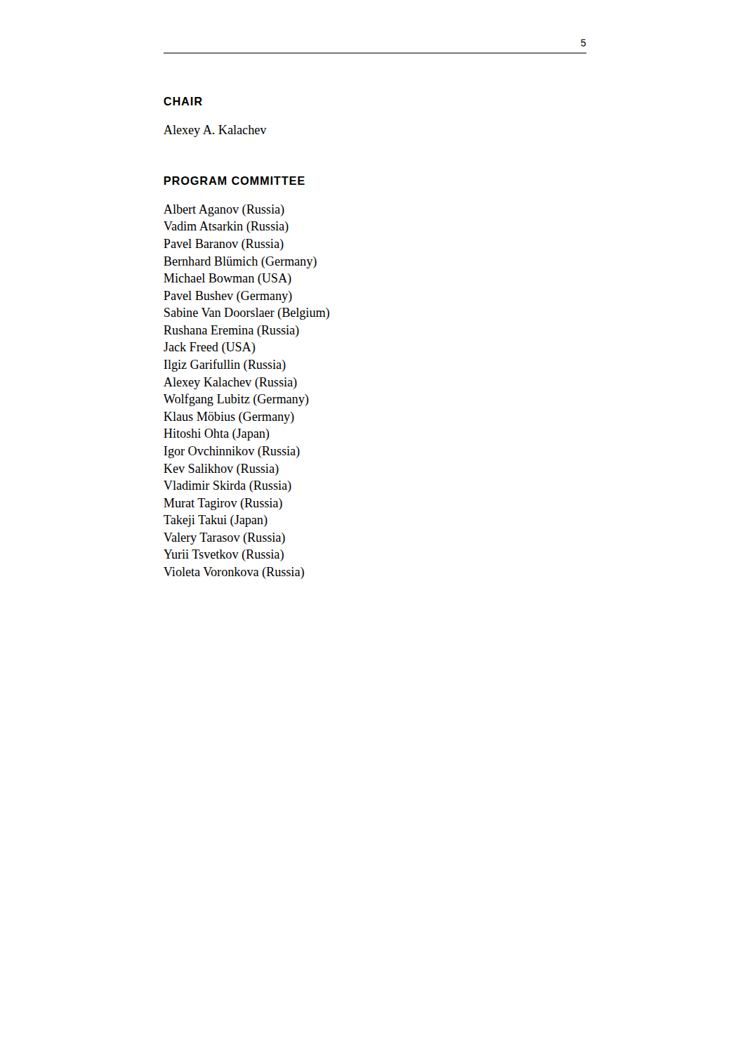5
Chair
Alexey A. Kalachev
Program Committee
Albert Aganov (Russia)
Vadim Atsarkin (Russia)
Pavel Baranov (Russia)
Bernhard Blümich (Germany)
Michael Bowman (USA)
Pavel Bushev (Germany)
Sabine Van Doorslaer (Belgium)
Rushana Eremina (Russia)
Jack Freed (USA)
Ilgiz Garifullin (Russia)
Alexey Kalachev (Russia)
Wolfgang Lubitz (Germany)
Klaus Möbius (Germany)
Hitoshi Ohta (Japan)
Igor Ovchinnikov (Russia)
Kev Salikhov (Russia)
Vladimir Skirda (Russia)
Murat Tagirov (Russia)
Takeji Takui (Japan)
Valery Tarasov (Russia)
Yurii Tsvetkov (Russia)
Violeta Voronkova (Russia)